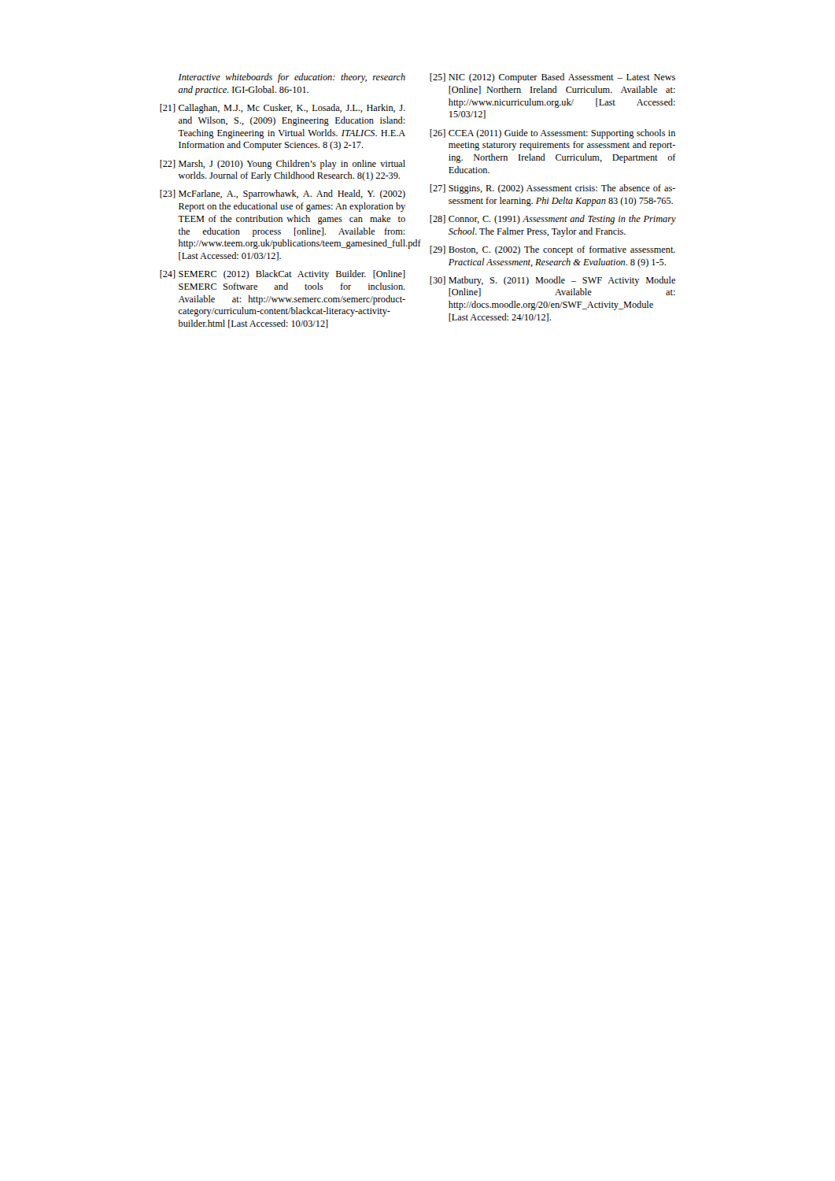Interactive whiteboards for education: theory, research and practice. IGI-Global. 86-101.
[21] Callaghan, M.J., Mc Cusker, K., Losada, J.L., Harkin, J. and Wilson, S., (2009) Engineering Education island: Teaching Engineering in Virtual Worlds. ITALICS. H.E.A Information and Computer Sciences. 8 (3) 2-17.
[22] Marsh, J (2010) Young Children’s play in online virtual worlds. Journal of Early Childhood Research. 8(1) 22-39.
[23] McFarlane, A., Sparrowhawk, A. And Heald, Y. (2002) Report on the educational use of games: An exploration by TEEM of the contribution which games can make to the education process [online]. Available from: http://www.teem.org.uk/publications/teem_gamesined_full.pdf [Last Accessed: 01/03/12].
[24] SEMERC (2012) BlackCat Activity Builder. [Online] SEMERC Software and tools for inclusion. Available at: http://www.semerc.com/semerc/product-category/curriculum-content/blackcat-literacy-activity-builder.html [Last Accessed: 10/03/12]
[25] NIC (2012) Computer Based Assessment – Latest News [Online] Northern Ireland Curriculum. Available at: http://www.nicurriculum.org.uk/ [Last Accessed: 15/03/12]
[26] CCEA (2011) Guide to Assessment: Supporting schools in meeting staturory requirements for assessment and reporting. Northern Ireland Curriculum, Department of Education.
[27] Stiggins, R. (2002) Assessment crisis: The absence of assessment for learning. Phi Delta Kappan 83 (10) 758-765.
[28] Connor, C. (1991) Assessment and Testing in the Primary School. The Falmer Press, Taylor and Francis.
[29] Boston, C. (2002) The concept of formative assessment. Practical Assessment, Research & Evaluation. 8 (9) 1-5.
[30] Matbury, S. (2011) Moodle – SWF Activity Module [Online] Available at: http://docs.moodle.org/20/en/SWF_Activity_Module [Last Accessed: 24/10/12].